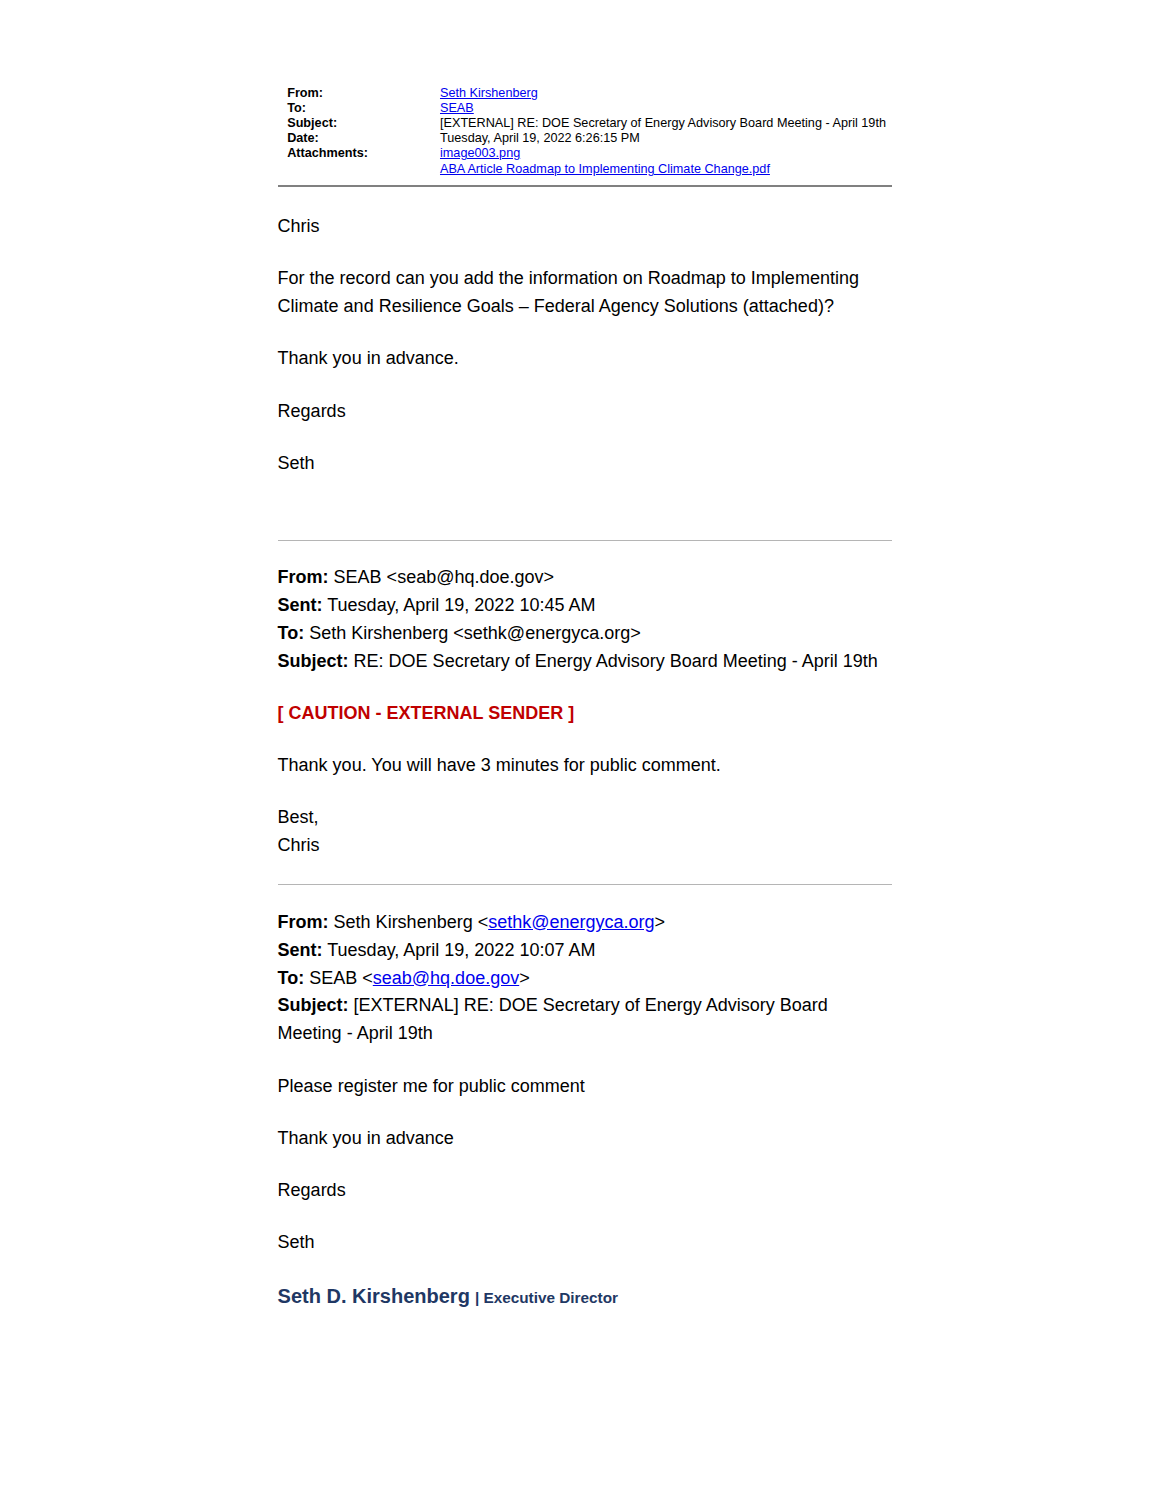| From: | Seth Kirshenberg |
| To: | SEAB |
| Subject: | [EXTERNAL] RE: DOE Secretary of Energy Advisory Board Meeting - April 19th |
| Date: | Tuesday, April 19, 2022 6:26:15 PM |
| Attachments: | image003.png ABA Article Roadmap to Implementing Climate Change.pdf |
Chris
For the record can you add the information on Roadmap to Implementing Climate and Resilience Goals – Federal Agency Solutions (attached)?
Thank you in advance.
Regards
Seth
From: SEAB <seab@hq.doe.gov>
Sent: Tuesday, April 19, 2022 10:45 AM
To: Seth Kirshenberg <sethk@energyca.org>
Subject: RE: DOE Secretary of Energy Advisory Board Meeting - April 19th
[ CAUTION - EXTERNAL SENDER ]
Thank you. You will have 3 minutes for public comment.
Best,
Chris
From: Seth Kirshenberg <sethk@energyca.org>
Sent: Tuesday, April 19, 2022 10:07 AM
To: SEAB <seab@hq.doe.gov>
Subject: [EXTERNAL] RE: DOE Secretary of Energy Advisory Board Meeting - April 19th
Please register me for public comment
Thank you in advance
Regards
Seth
Seth D. Kirshenberg | Executive Director